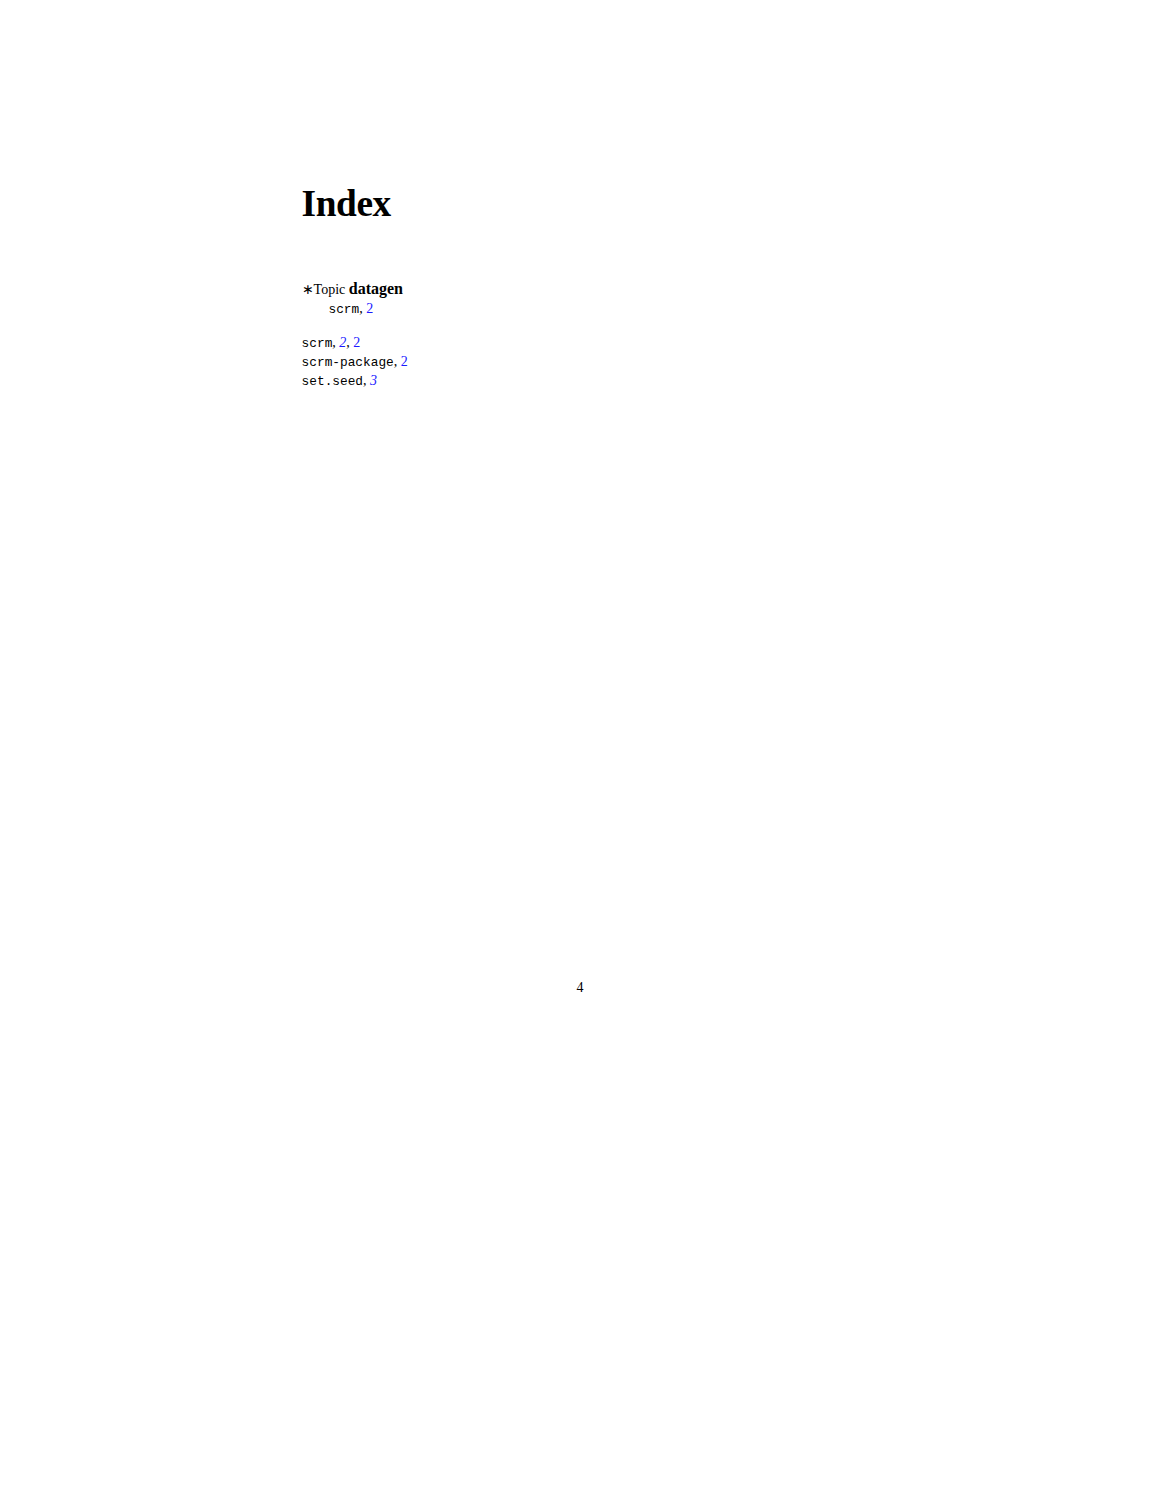Index
∗Topic datagen
scrm, 2
scrm, 2, 2
scrm-package, 2
set.seed, 3
4